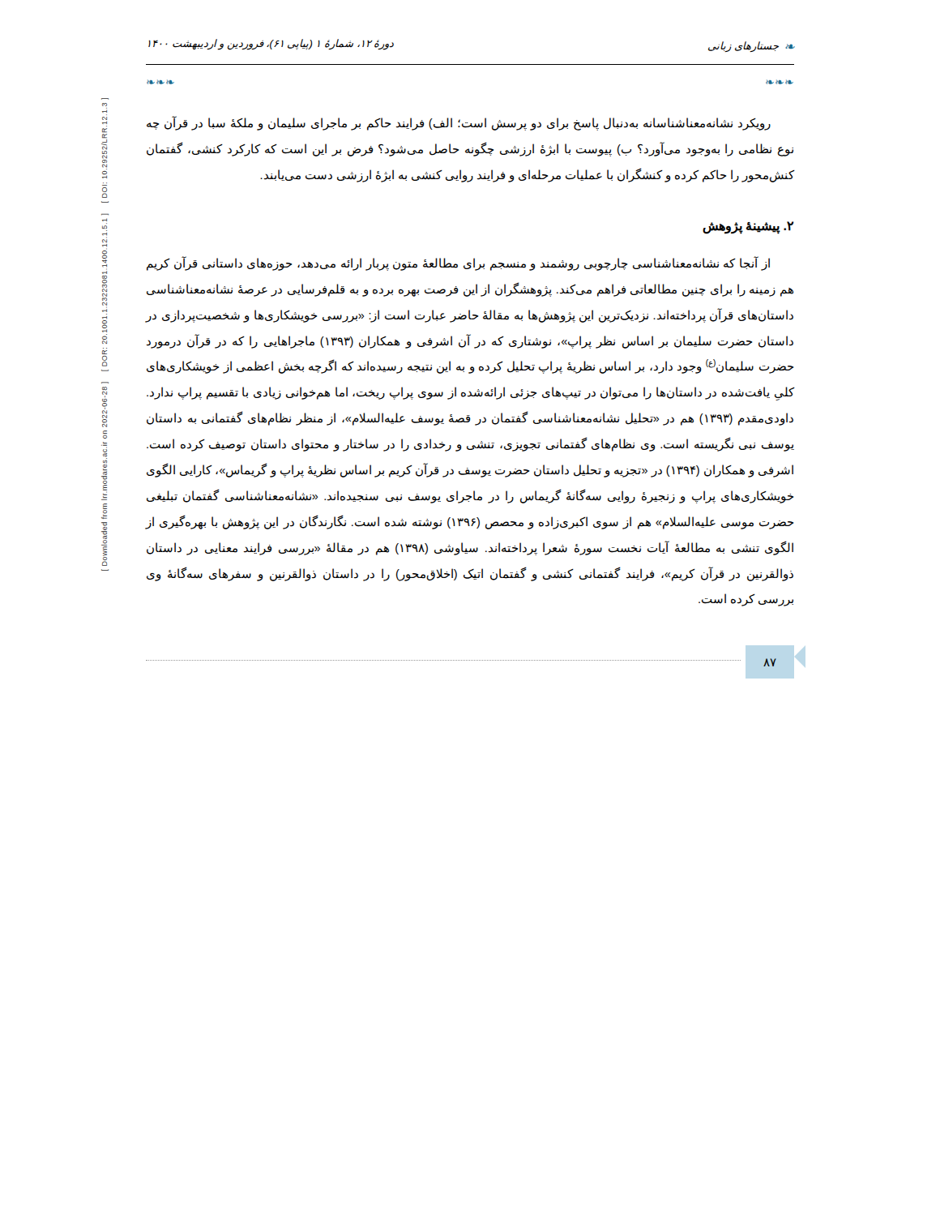[ DOI: 10.29252/LRR.12.1.3 ] [ DOR: 20.1001.1.23223081.1400.12.1.5.1 ] [ Downloaded from lrr.modares.ac.ir on 2022-06-28 ]
❧ جستارهای زبانی
دورهٔ ۱۲، شمارهٔ ۱ (پیاپی ۶۱)، فروردین و اردیبهشت ۱۴۰۰
❧❧❧ ❧❧❧
رویکرد نشانه‌معناشناسانه به‌دنبال پاسخ برای دو پرسش است؛ الف) فرایند حاکم بر ماجرای سلیمان و ملکهٔ سبا در قرآن چه نوع نظامی را به‌وجود می‌آورد؟ ب) پیوست با ابژهٔ ارزشی چگونه حاصل می‌شود؟ فرض بر این است که کارکرد کنشی، گفتمان کنش‌محور را حاکم کرده و کنشگران با عملیات مرحله‌ای و فرایند روایی کنشی به ابژهٔ ارزشی دست می‌یابند.
۲. پیشینهٔ پژوهش
از آنجا که نشانه‌معناشناسی چارچوبی روشمند و منسجم برای مطالعهٔ متون پربار ارائه می‌دهد، حوزه‌های داستانی قرآن کریم هم زمینه را برای چنین مطالعاتی فراهم می‌کند. پژوهشگران از این فرصت بهره برده و به قلم‌فرسایی در عرصهٔ نشانه‌معناشناسی داستان‌های قرآن پرداخته‌اند. نزدیک‌ترین این پژوهش‌ها به مقالهٔ حاضر عبارت است از: «بررسی خویشکاری‌ها و شخصیت‌پردازی در داستان حضرت سلیمان بر اساس نظر پراپ»، نوشتاری که در آن اشرفی و همکاران (۱۳۹۳) ماجراهایی را که در قرآن درمورد حضرت سلیمان(ع) وجود دارد، بر اساس نظریهٔ پراپ تحلیل کرده و به این نتیجه رسیده‌اند که اگرچه بخش اعظمی از خویشکاری‌های کلیِ یافت‌شده در داستان‌ها را می‌توان در تیپ‌های جزئی ارائه‌شده از سوی پراپ ریخت، اما هم‌خوانی زیادی با تقسیم پراپ ندارد. داودی‌مقدم (۱۳۹۳) هم در «تحلیل نشانه‌معناشناسی گفتمان در قصهٔ یوسف علیه‌السلام»، از منظر نظام‌های گفتمانی به داستان یوسف نبی نگریسته است. وی نظام‌های گفتمانی تجویزی، تنشی و رخدادی را در ساختار و محتوای داستان توصیف کرده است. اشرفی و همکاران (۱۳۹۴) در «تجزیه و تحلیل داستان حضرت یوسف در قرآن کریم بر اساس نظریهٔ پراپ و گریماس»، کارایی الگوی خویشکاری‌های پراپ و زنجیرهٔ روایی سه‌گانهٔ گریماس را در ماجرای یوسف نبی سنجیده‌اند. «نشانه‌معناشناسی گفتمان تبلیغی حضرت موسی علیه‌السلام» هم از سوی اکبری‌زاده و محصص (۱۳۹۶) نوشته شده است. نگارندگان در این پژوهش با بهره‌گیری از الگوی تنشی به مطالعهٔ آیات نخست سورهٔ شعرا پرداخته‌اند. سیاوشی (۱۳۹۸) هم در مقالهٔ «بررسی فرایند معنایی در داستان ذوالقرنین در قرآن کریم»، فرایند گفتمانی کنشی و گفتمان اتیک (اخلاق‌محور) را در داستان ذوالقرنین و سفرهای سه‌گانهٔ وی بررسی کرده است.
۸۷